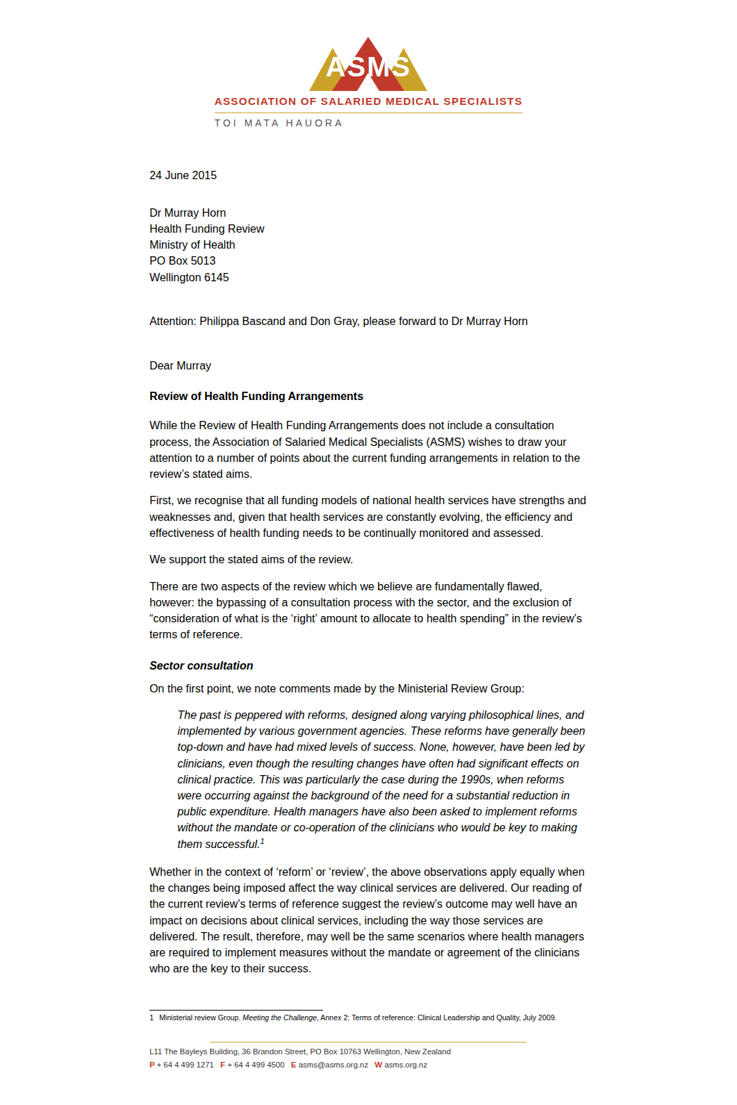ASMS
ASSOCIATION OF SALARIED MEDICAL SPECIALISTS
TOI MATA HAUORA
24 June 2015
Dr Murray Horn
Health Funding Review
Ministry of Health
PO Box 5013
Wellington 6145
Attention: Philippa Bascand and Don Gray, please forward to Dr Murray Horn
Dear Murray
Review of Health Funding Arrangements
While the Review of Health Funding Arrangements does not include a consultation process, the Association of Salaried Medical Specialists (ASMS) wishes to draw your attention to a number of points about the current funding arrangements in relation to the review’s stated aims.
First, we recognise that all funding models of national health services have strengths and weaknesses and, given that health services are constantly evolving, the efficiency and effectiveness of health funding needs to be continually monitored and assessed.
We support the stated aims of the review.
There are two aspects of the review which we believe are fundamentally flawed, however: the bypassing of a consultation process with the sector, and the exclusion of “consideration of what is the ‘right’ amount to allocate to health spending” in the review’s terms of reference.
Sector consultation
On the first point, we note comments made by the Ministerial Review Group:
The past is peppered with reforms, designed along varying philosophical lines, and implemented by various government agencies. These reforms have generally been top-down and have had mixed levels of success. None, however, have been led by clinicians, even though the resulting changes have often had significant effects on clinical practice. This was particularly the case during the 1990s, when reforms were occurring against the background of the need for a substantial reduction in public expenditure. Health managers have also been asked to implement reforms without the mandate or co-operation of the clinicians who would be key to making them successful.1
Whether in the context of ‘reform’ or ‘review’, the above observations apply equally when the changes being imposed affect the way clinical services are delivered. Our reading of the current review’s terms of reference suggest the review’s outcome may well have an impact on decisions about clinical services, including the way those services are delivered. The result, therefore, may well be the same scenarios where health managers are required to implement measures without the mandate or agreement of the clinicians who are the key to their success.
1 Ministerial review Group. Meeting the Challenge, Annex 2: Terms of reference: Clinical Leadership and Quality, July 2009.
L11 The Bayleys Building, 36 Brandon Street, PO Box 10763 Wellington, New Zealand
P + 64 4 499 1271 F + 64 4 499 4500 E asms@asms.org.nz W asms.org.nz